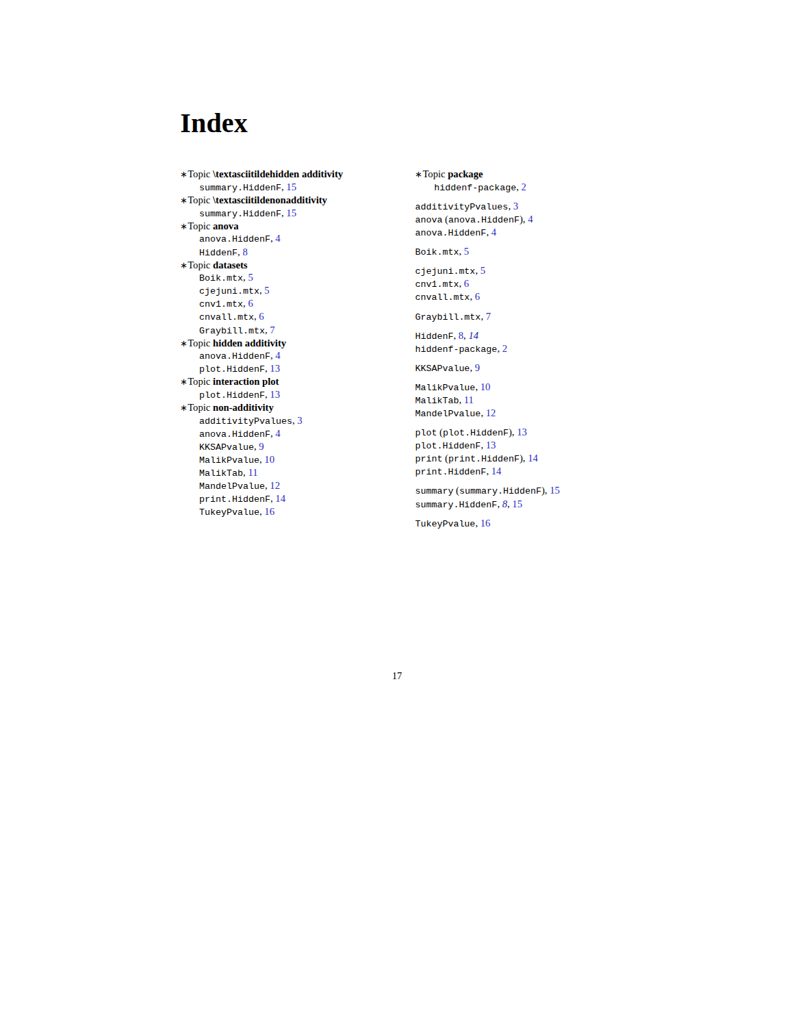Index
∗Topic \textasciitildehidden additivity
summary.HiddenF, 15
∗Topic \textasciitildenonadditivity
summary.HiddenF, 15
∗Topic anova
anova.HiddenF, 4
HiddenF, 8
∗Topic datasets
Boik.mtx, 5
cjejuni.mtx, 5
cnv1.mtx, 6
cnvall.mtx, 6
Graybill.mtx, 7
∗Topic hidden additivity
anova.HiddenF, 4
plot.HiddenF, 13
∗Topic interaction plot
plot.HiddenF, 13
∗Topic non-additivity
additivityPvalues, 3
anova.HiddenF, 4
KKSAPvalue, 9
MalikPvalue, 10
MalikTab, 11
MandelPvalue, 12
print.HiddenF, 14
TukeyPvalue, 16
∗Topic package
hiddenf-package, 2
additivityPvalues, 3
anova (anova.HiddenF), 4
anova.HiddenF, 4
Boik.mtx, 5
cjejuni.mtx, 5
cnv1.mtx, 6
cnvall.mtx, 6
Graybill.mtx, 7
HiddenF, 8, 14
hiddenf-package, 2
KKSAPvalue, 9
MalikPvalue, 10
MalikTab, 11
MandelPvalue, 12
plot (plot.HiddenF), 13
plot.HiddenF, 13
print (print.HiddenF), 14
print.HiddenF, 14
summary (summary.HiddenF), 15
summary.HiddenF, 8, 15
TukeyPvalue, 16
17